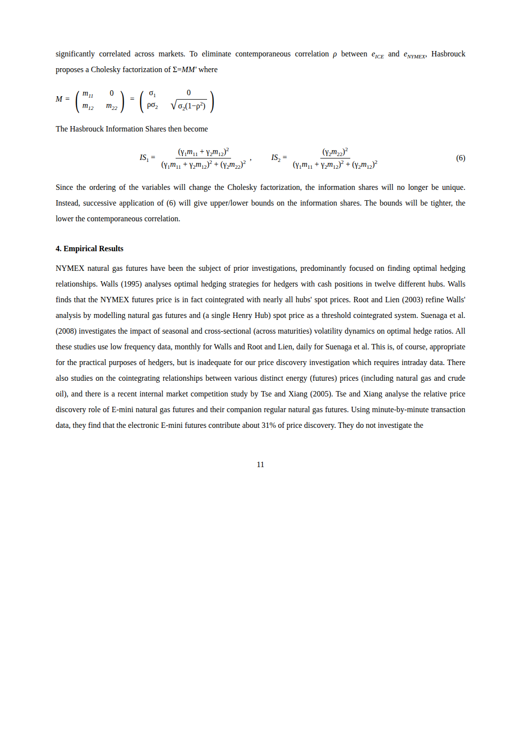significantly correlated across markets. To eliminate contemporaneous correlation ρ between eICE and eNYMEX, Hasbrouck proposes a Cholesky factorization of Σ=MM' where
M = ( m110 m12 m22 ) = ( σ10 ρσ2 √σ2(1−ρ2) )
The Hasbrouck Information Shares then become
IS1 = (γ1m11 + γ2m12)2 (γ1m11 + γ2m12)2 + (γ2m22)2 , IS2 = (γ2m22)2 (γ1m11 + γ2m12)2 + (γ2m12)2 (6)
Since the ordering of the variables will change the Cholesky factorization, the information shares will no longer be unique. Instead, successive application of (6) will give upper/lower bounds on the information shares. The bounds will be tighter, the lower the contemporaneous correlation.
4. Empirical Results
NYMEX natural gas futures have been the subject of prior investigations, predominantly focused on finding optimal hedging relationships. Walls (1995) analyses optimal hedging strategies for hedgers with cash positions in twelve different hubs. Walls finds that the NYMEX futures price is in fact cointegrated with nearly all hubs' spot prices. Root and Lien (2003) refine Walls' analysis by modelling natural gas futures and (a single Henry Hub) spot price as a threshold cointegrated system. Suenaga et al. (2008) investigates the impact of seasonal and cross-sectional (across maturities) volatility dynamics on optimal hedge ratios. All these studies use low frequency data, monthly for Walls and Root and Lien, daily for Suenaga et al. This is, of course, appropriate for the practical purposes of hedgers, but is inadequate for our price discovery investigation which requires intraday data. There also studies on the cointegrating relationships between various distinct energy (futures) prices (including natural gas and crude oil), and there is a recent internal market competition study by Tse and Xiang (2005). Tse and Xiang analyse the relative price discovery role of E-mini natural gas futures and their companion regular natural gas futures. Using minute-by-minute transaction data, they find that the electronic E-mini futures contribute about 31% of price discovery. They do not investigate the
11